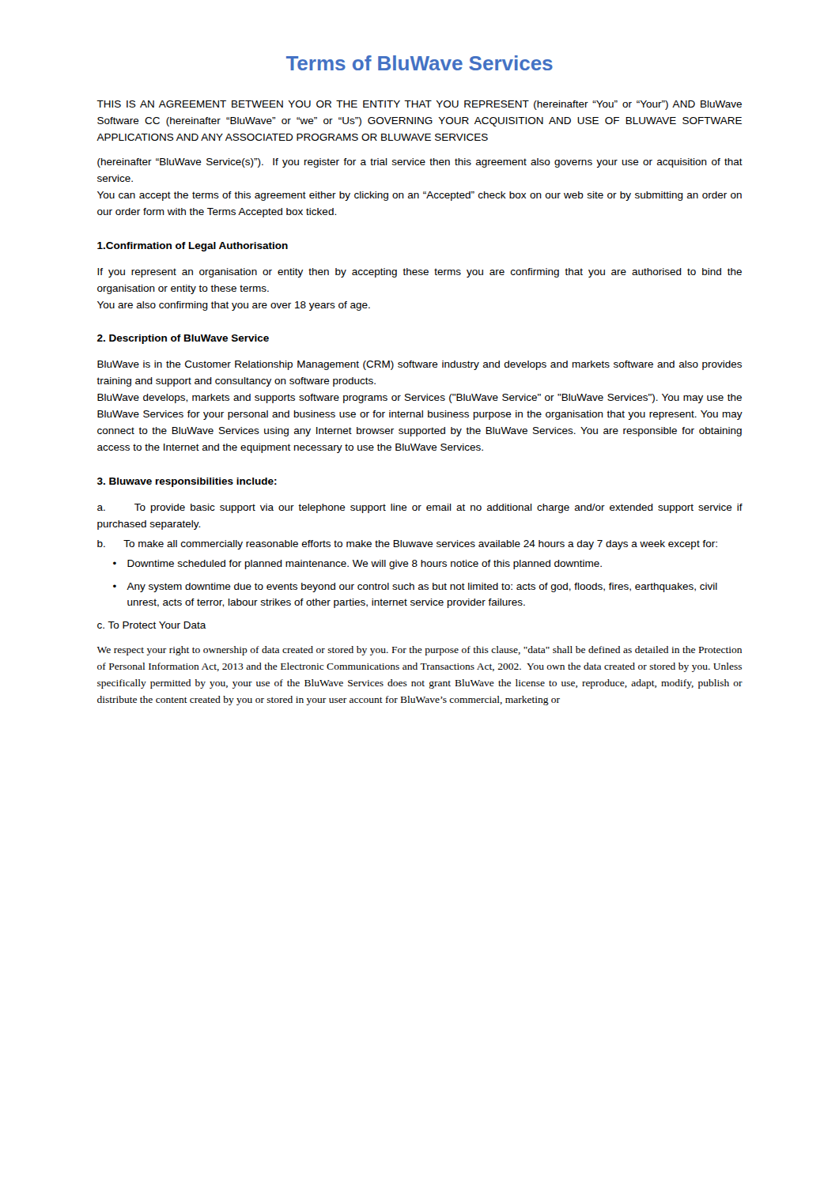Terms of BluWave Services
THIS IS AN AGREEMENT BETWEEN YOU OR THE ENTITY THAT YOU REPRESENT (hereinafter “You” or “Your”) AND BluWave Software CC (hereinafter “BluWave” or “we” or “Us”) GOVERNING YOUR ACQUISITION AND USE OF BLUWAVE SOFTWARE APPLICATIONS AND ANY ASSOCIATED PROGRAMS OR BLUWAVE SERVICES
(hereinafter “BluWave Service(s)”). If you register for a trial service then this agreement also governs your use or acquisition of that service.
You can accept the terms of this agreement either by clicking on an “Accepted” check box on our web site or by submitting an order on our order form with the Terms Accepted box ticked.
1.Confirmation of Legal Authorisation
If you represent an organisation or entity then by accepting these terms you are confirming that you are authorised to bind the organisation or entity to these terms.
You are also confirming that you are over 18 years of age.
2. Description of BluWave Service
BluWave is in the Customer Relationship Management (CRM) software industry and develops and markets software and also provides training and support and consultancy on software products.
BluWave develops, markets and supports software programs or Services ("BluWave Service" or "BluWave Services"). You may use the BluWave Services for your personal and business use or for internal business purpose in the organisation that you represent. You may connect to the BluWave Services using any Internet browser supported by the BluWave Services. You are responsible for obtaining access to the Internet and the equipment necessary to use the BluWave Services.
3. Bluwave responsibilities include:
a. To provide basic support via our telephone support line or email at no additional charge and/or extended support service if purchased separately.
b. To make all commercially reasonable efforts to make the Bluwave services available 24 hours a day 7 days a week except for:
Downtime scheduled for planned maintenance. We will give 8 hours notice of this planned downtime.
Any system downtime due to events beyond our control such as but not limited to: acts of god, floods, fires, earthquakes, civil unrest, acts of terror, labour strikes of other parties, internet service provider failures.
c. To Protect Your Data
We respect your right to ownership of data created or stored by you. For the purpose of this clause, "data" shall be defined as detailed in the Protection of Personal Information Act, 2013 and the Electronic Communications and Transactions Act, 2002. You own the data created or stored by you. Unless specifically permitted by you, your use of the BluWave Services does not grant BluWave the license to use, reproduce, adapt, modify, publish or distribute the content created by you or stored in your user account for BluWave’s commercial, marketing or